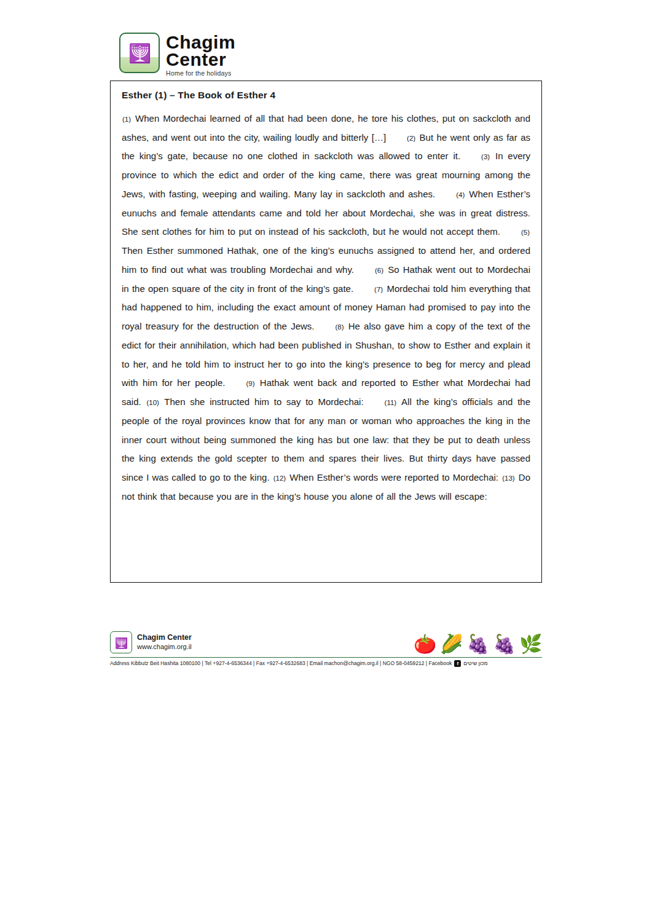🕎
Chagim Center Home for the holidays
Esther (1) – The Book of Esther 4
(1) When Mordechai learned of all that had been done, he tore his clothes, put on sackcloth and ashes, and went out into the city, wailing loudly and bitterly […] (2) But he went only as far as the king’s gate, because no one clothed in sackcloth was allowed to enter it. (3) In every province to which the edict and order of the king came, there was great mourning among the Jews, with fasting, weeping and wailing. Many lay in sackcloth and ashes. (4) When Esther’s eunuchs and female attendants came and told her about Mordechai, she was in great distress. She sent clothes for him to put on instead of his sackcloth, but he would not accept them. (5) Then Esther summoned Hathak, one of the king’s eunuchs assigned to attend her, and ordered him to find out what was troubling Mordechai and why. (6) So Hathak went out to Mordechai in the open square of the city in front of the king’s gate. (7) Mordechai told him everything that had happened to him, including the exact amount of money Haman had promised to pay into the royal treasury for the destruction of the Jews. (8) He also gave him a copy of the text of the edict for their annihilation, which had been published in Shushan, to show to Esther and explain it to her, and he told him to instruct her to go into the king’s presence to beg for mercy and plead with him for her people. (9) Hathak went back and reported to Esther what Mordechai had said. (10) Then she instructed him to say to Mordechai: (11) All the king’s officials and the people of the royal provinces know that for any man or woman who approaches the king in the inner court without being summoned the king has but one law: that they be put to death unless the king extends the gold scepter to them and spares their lives. But thirty days have passed since I was called to go to the king. (12) When Esther’s words were reported to Mordechai: (13) Do not think that because you are in the king’s house you alone of all the Jews will escape:
🕎
Chagim Center www.chagim.org.il
🍅 🌽 🍇 🍇 🌿
Address Kibbutz Beit Hashita 1080100 | Tel +927-4-6536344 | Fax +927-4-6532683 | Email machon@chagim.org.il | NGO 58-0459212 | Facebook f מכון שיטים